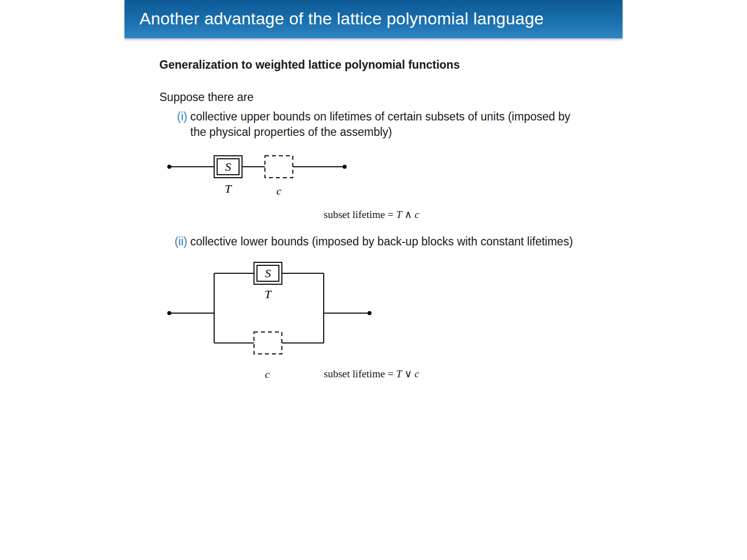Another advantage of the lattice polynomial language
Generalization to weighted lattice polynomial functions
Suppose there are
(i) collective upper bounds on lifetimes of certain subsets of units (imposed by the physical properties of the assembly)
S T c
subset lifetime = T ∧ c
(ii) collective lower bounds (imposed by back-up blocks with constant lifetimes)
S T
c
subset lifetime = T ∨ c